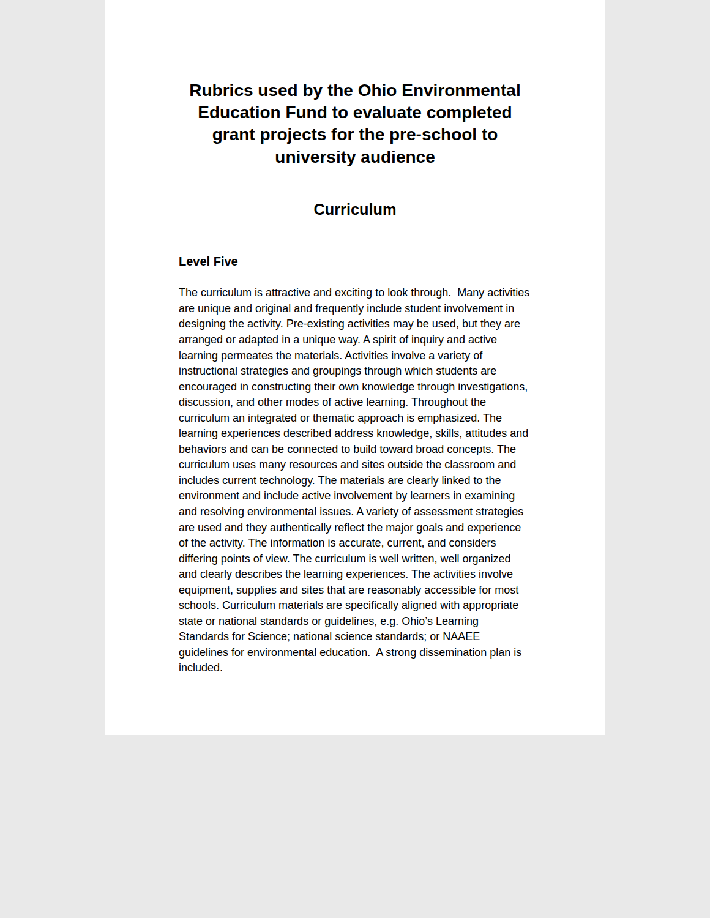Rubrics used by the Ohio Environmental Education Fund to evaluate completed grant projects for the pre-school to university audience
Curriculum
Level Five
The curriculum is attractive and exciting to look through. Many activities are unique and original and frequently include student involvement in designing the activity. Pre-existing activities may be used, but they are arranged or adapted in a unique way. A spirit of inquiry and active learning permeates the materials. Activities involve a variety of instructional strategies and groupings through which students are encouraged in constructing their own knowledge through investigations, discussion, and other modes of active learning. Throughout the curriculum an integrated or thematic approach is emphasized. The learning experiences described address knowledge, skills, attitudes and behaviors and can be connected to build toward broad concepts. The curriculum uses many resources and sites outside the classroom and includes current technology. The materials are clearly linked to the environment and include active involvement by learners in examining and resolving environmental issues. A variety of assessment strategies are used and they authentically reflect the major goals and experience of the activity. The information is accurate, current, and considers differing points of view. The curriculum is well written, well organized and clearly describes the learning experiences. The activities involve equipment, supplies and sites that are reasonably accessible for most schools. Curriculum materials are specifically aligned with appropriate state or national standards or guidelines, e.g. Ohio’s Learning Standards for Science; national science standards; or NAAEE guidelines for environmental education. A strong dissemination plan is included.